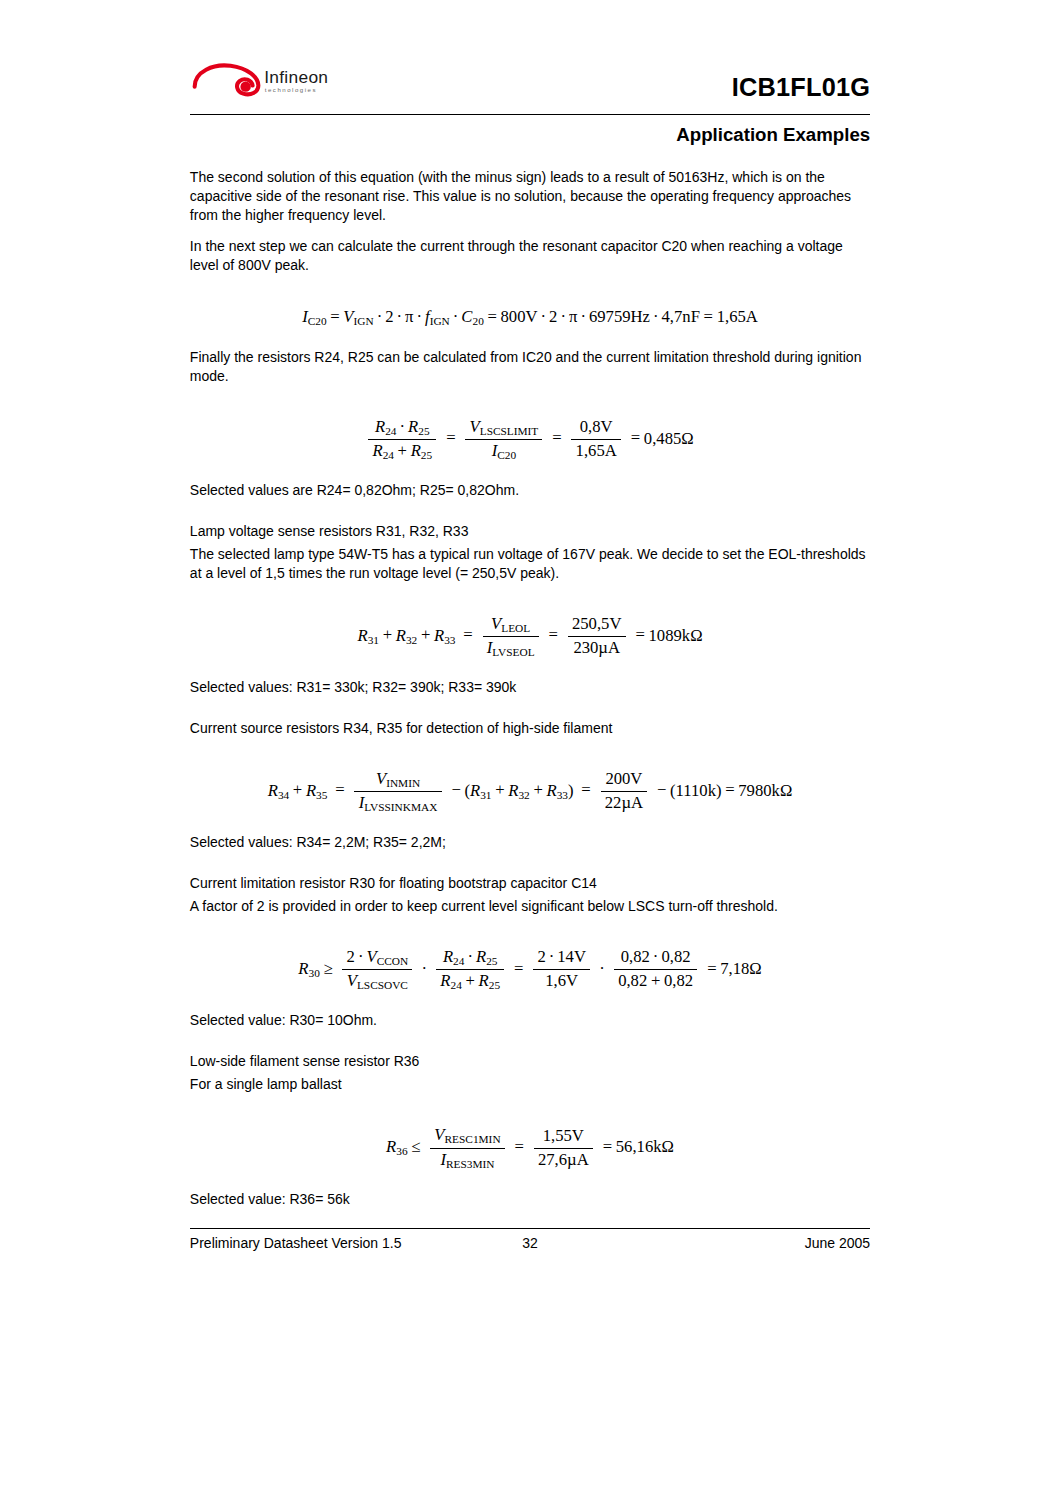Infineon technologies
ICB1FL01G
Application Examples
The second solution of this equation (with the minus sign) leads to a result of 50163Hz, which is on the capacitive side of the resonant rise. This value is no solution, because the operating frequency approaches from the higher frequency level.
In the next step we can calculate the current through the resonant capacitor C20 when reaching a voltage level of 800V peak.
IC20=VIGN·2·π·fIGN·C20=800V·2·π·69759Hz·4,7nF=1,65A
Finally the resistors R24, R25 can be calculated from IC20 and the current limitation threshold during ignition mode.
R24·R25 R24+R25 = VLSCSLIMIT IC20 = 0,8V 1,65A =0,485Ω
Selected values are R24= 0,82Ohm; R25= 0,82Ohm.
Lamp voltage sense resistors R31, R32, R33
The selected lamp type 54W-T5 has a typical run voltage of 167V peak. We decide to set the EOL-thresholds at a level of 1,5 times the run voltage level (= 250,5V peak).
R31+R32+R33 = VLEOL ILVSEOL = 250,5V 230µA =1089kΩ
Selected values: R31= 330k; R32= 390k; R33= 390k
Current source resistors R34, R35 for detection of high-side filament
R34+R35 = VINMIN ILVSSINKMAX −(R31+R32+R33) = 200V 22µA −(1110k)=7980kΩ
Selected values: R34= 2,2M; R35= 2,2M;
Current limitation resistor R30 for floating bootstrap capacitor C14
A factor of 2 is provided in order to keep current level significant below LSCS turn-off threshold.
R30≥ 2·VCCON VLSCSOVC · R24·R25 R24+R25 = 2·14V 1,6V · 0,82·0,82 0,82+0,82 =7,18Ω
Selected value: R30= 10Ohm.
Low-side filament sense resistor R36
For a single lamp ballast
R36≤ VRESC1MIN IRES3MIN = 1,55V 27,6µA =56,16kΩ
Selected value: R36= 56k
Preliminary Datasheet Version 1.5 32 June 2005